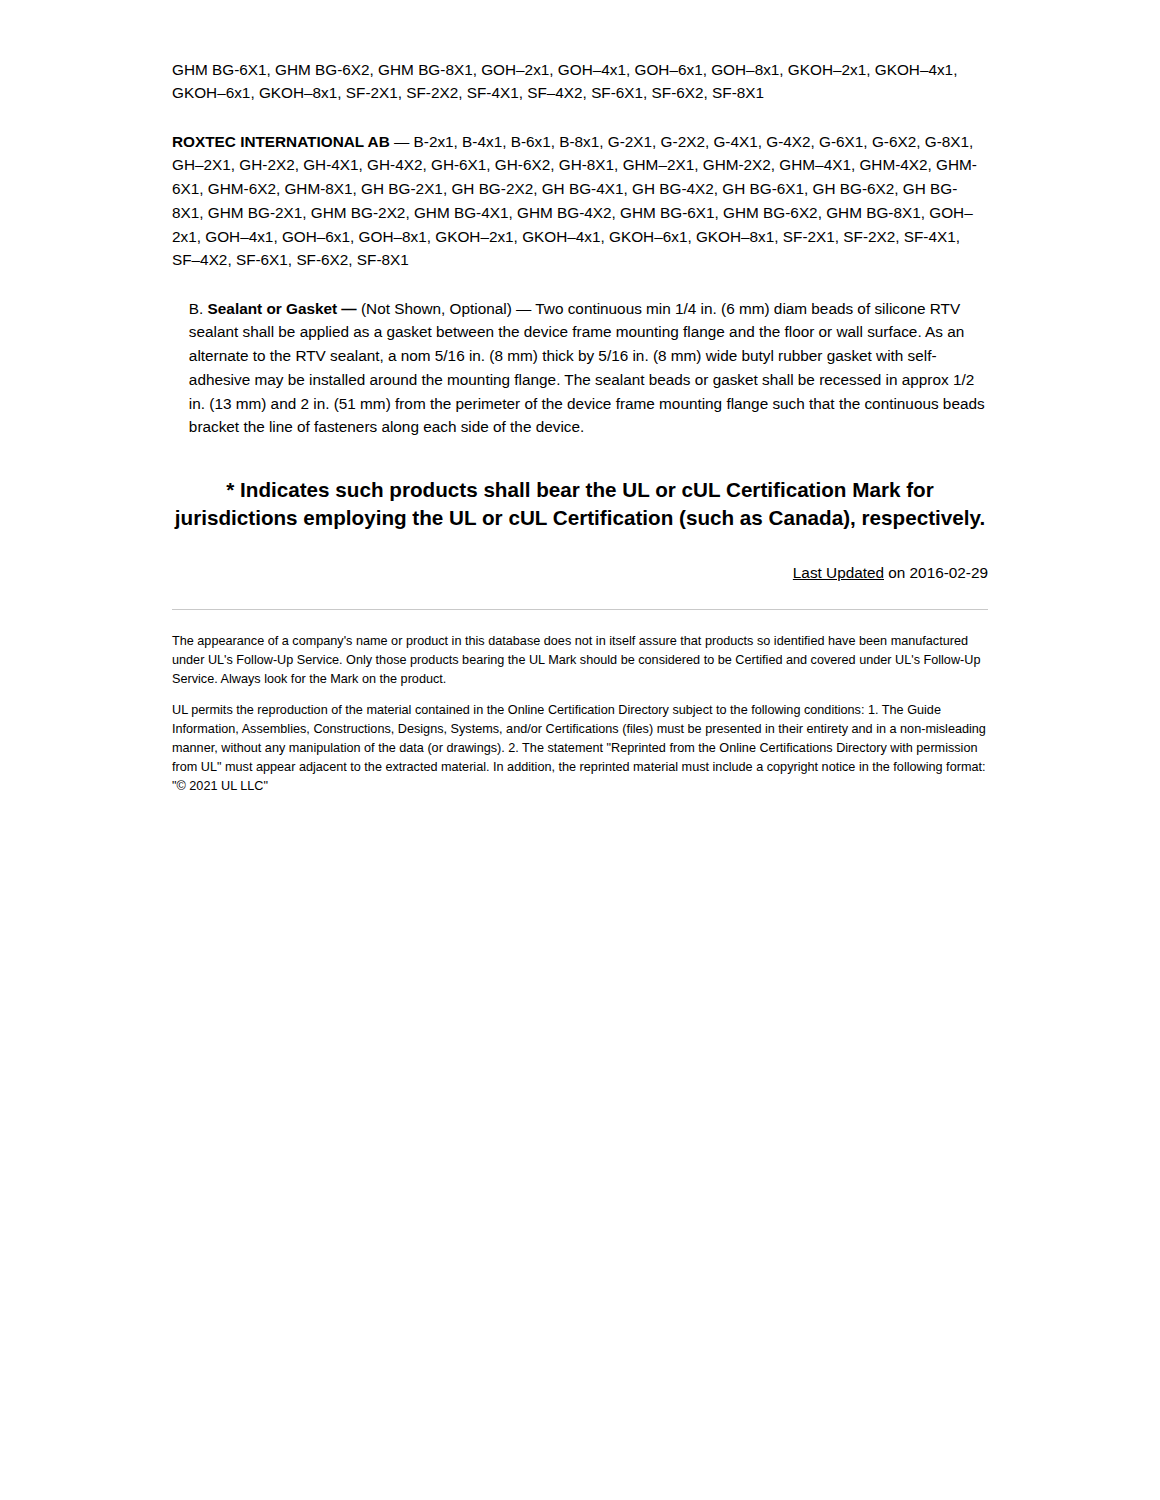GHM BG-6X1, GHM BG-6X2, GHM BG-8X1, GOH–2x1, GOH–4x1, GOH–6x1, GOH–8x1, GKOH–2x1, GKOH–4x1, GKOH–6x1, GKOH–8x1, SF-2X1, SF-2X2, SF-4X1, SF–4X2, SF-6X1, SF-6X2, SF-8X1
ROXTEC INTERNATIONAL AB — B-2x1, B-4x1, B-6x1, B-8x1, G-2X1, G-2X2, G-4X1, G-4X2, G-6X1, G-6X2, G-8X1, GH–2X1, GH-2X2, GH-4X1, GH-4X2, GH-6X1, GH-6X2, GH-8X1, GHM–2X1, GHM-2X2, GHM–4X1, GHM-4X2, GHM-6X1, GHM-6X2, GHM-8X1, GH BG-2X1, GH BG-2X2, GH BG-4X1, GH BG-4X2, GH BG-6X1, GH BG-6X2, GH BG-8X1, GHM BG-2X1, GHM BG-2X2, GHM BG-4X1, GHM BG-4X2, GHM BG-6X1, GHM BG-6X2, GHM BG-8X1, GOH–2x1, GOH–4x1, GOH–6x1, GOH–8x1, GKOH–2x1, GKOH–4x1, GKOH–6x1, GKOH–8x1, SF-2X1, SF-2X2, SF-4X1, SF–4X2, SF-6X1, SF-6X2, SF-8X1
B. Sealant or Gasket — (Not Shown, Optional) — Two continuous min 1/4 in. (6 mm) diam beads of silicone RTV sealant shall be applied as a gasket between the device frame mounting flange and the floor or wall surface. As an alternate to the RTV sealant, a nom 5/16 in. (8 mm) thick by 5/16 in. (8 mm) wide butyl rubber gasket with self-adhesive may be installed around the mounting flange. The sealant beads or gasket shall be recessed in approx 1/2 in. (13 mm) and 2 in. (51 mm) from the perimeter of the device frame mounting flange such that the continuous beads bracket the line of fasteners along each side of the device.
* Indicates such products shall bear the UL or cUL Certification Mark for jurisdictions employing the UL or cUL Certification (such as Canada), respectively.
Last Updated on 2016-02-29
The appearance of a company's name or product in this database does not in itself assure that products so identified have been manufactured under UL's Follow-Up Service. Only those products bearing the UL Mark should be considered to be Certified and covered under UL's Follow-Up Service. Always look for the Mark on the product.
UL permits the reproduction of the material contained in the Online Certification Directory subject to the following conditions: 1. The Guide Information, Assemblies, Constructions, Designs, Systems, and/or Certifications (files) must be presented in their entirety and in a non-misleading manner, without any manipulation of the data (or drawings). 2. The statement "Reprinted from the Online Certifications Directory with permission from UL" must appear adjacent to the extracted material. In addition, the reprinted material must include a copyright notice in the following format: "© 2021 UL LLC"